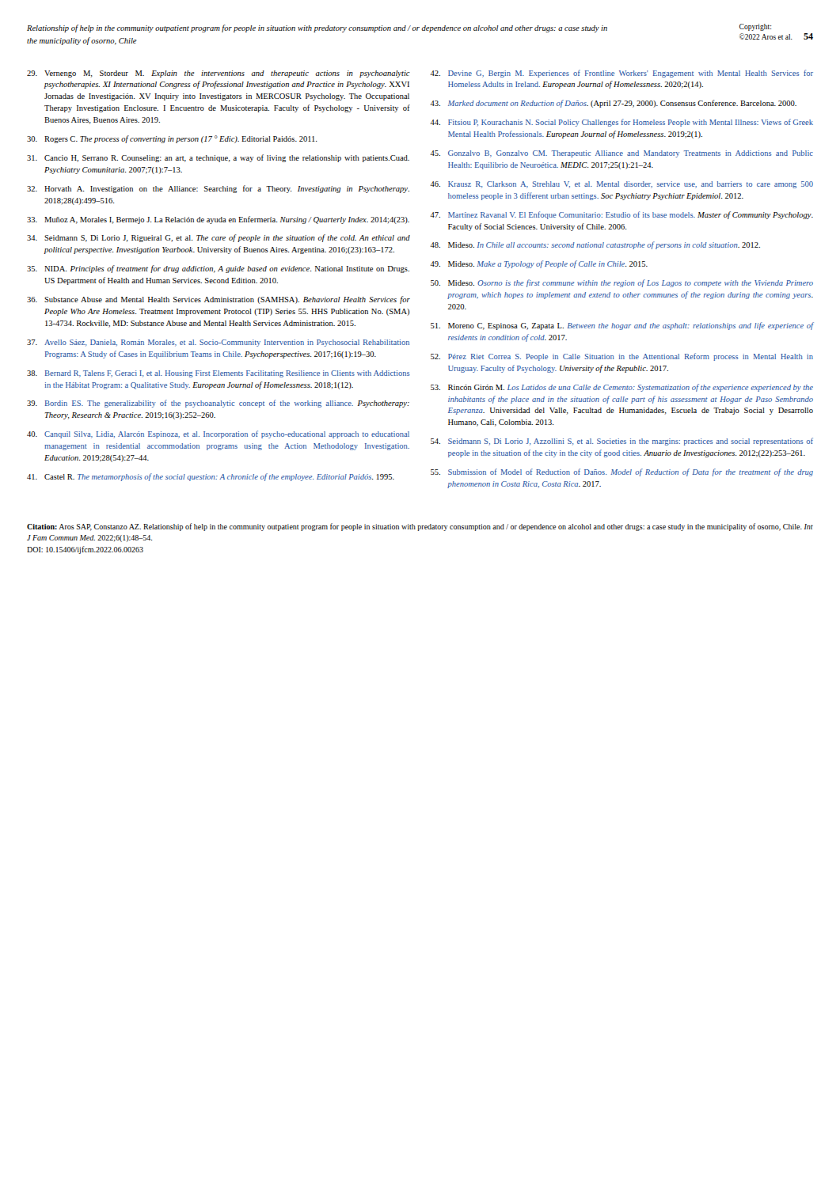Relationship of help in the community outpatient program for people in situation with predatory consumption and / or dependence on alcohol and other drugs: a case study in the municipality of osorno, Chile
Copyright:
©2022 Aros et al. 54
29. Vernengo M, Stordeur M. Explain the interventions and therapeutic actions in psychoanalytic psychotherapies. XI International Congress of Professional Investigation and Practice in Psychology. XXVI Jornadas de Investigación. XV Inquiry into Investigators in MERCOSUR Psychology. The Occupational Therapy Investigation Enclosure. I Encuentro de Musicoterapia. Faculty of Psychology - University of Buenos Aires, Buenos Aires. 2019.
30. Rogers C. The process of converting in person (17 ° Edic). Editorial Paidós. 2011.
31. Cancio H, Serrano R. Counseling: an art, a technique, a way of living the relationship with patients.Cuad. Psychiatry Comunitaria. 2007;7(1):7–13.
32. Horvath A. Investigation on the Alliance: Searching for a Theory. Investigating in Psychotherapy. 2018;28(4):499–516.
33. Muñoz A, Morales I, Bermejo J. La Relación de ayuda en Enfermería. Nursing / Quarterly Index. 2014;4(23).
34. Seidmann S, Di Lorio J, Rigueiral G, et al. The care of people in the situation of the cold. An ethical and political perspective. Investigation Yearbook. University of Buenos Aires. Argentina. 2016;(23):163–172.
35. NIDA. Principles of treatment for drug addiction, A guide based on evidence. National Institute on Drugs. US Department of Health and Human Services. Second Edition. 2010.
36. Substance Abuse and Mental Health Services Administration (SAMHSA). Behavioral Health Services for People Who Are Homeless. Treatment Improvement Protocol (TIP) Series 55. HHS Publication No. (SMA) 13-4734. Rockville, MD: Substance Abuse and Mental Health Services Administration. 2015.
37. Avello Sáez, Daniela, Román Morales, et al. Socio-Community Intervention in Psychosocial Rehabilitation Programs: A Study of Cases in Equilibrium Teams in Chile. Psychoperspectives. 2017;16(1):19–30.
38. Bernard R, Talens F, Geraci I, et al. Housing First Elements Facilitating Resilience in Clients with Addictions in the Hábitat Program: a Qualitative Study. European Journal of Homelessness. 2018;1(12).
39. Bordin ES. The generalizability of the psychoanalytic concept of the working alliance. Psychotherapy: Theory, Research & Practice. 2019;16(3):252–260.
40. Canquil Silva, Lidia, Alarcón Espinoza, et al. Incorporation of psycho-educational approach to educational management in residential accommodation programs using the Action Methodology Investigation. Education. 2019;28(54):27–44.
41. Castel R. The metamorphosis of the social question: A chronicle of the employee. Editorial Paidós. 1995.
42. Devine G, Bergin M. Experiences of Frontline Workers' Engagement with Mental Health Services for Homeless Adults in Ireland. European Journal of Homelessness. 2020;2(14).
43. Marked document on Reduction of Daños. (April 27-29, 2000). Consensus Conference. Barcelona. 2000.
44. Fitsiou P, Kourachanis N. Social Policy Challenges for Homeless People with Mental Illness: Views of Greek Mental Health Professionals. European Journal of Homelessness. 2019;2(1).
45. Gonzalvo B, Gonzalvo CM. Therapeutic Alliance and Mandatory Treatments in Addictions and Public Health: Equilibrio de Neuroética. MEDIC. 2017;25(1):21–24.
46. Krausz R, Clarkson A, Strehlau V, et al. Mental disorder, service use, and barriers to care among 500 homeless people in 3 different urban settings. Soc Psychiatry Psychiatr Epidemiol. 2012.
47. Martínez Ravanal V. El Enfoque Comunitario: Estudio of its base models. Master of Community Psychology. Faculty of Social Sciences. University of Chile. 2006.
48. Mideso. In Chile all accounts: second national catastrophe of persons in cold situation. 2012.
49. Mideso. Make a Typology of People of Calle in Chile. 2015.
50. Mideso. Osorno is the first commune within the region of Los Lagos to compete with the Vivienda Primero program, which hopes to implement and extend to other communes of the region during the coming years. 2020.
51. Moreno C, Espinosa G, Zapata L. Between the hogar and the asphalt: relationships and life experience of residents in condition of cold. 2017.
52. Pérez Riet Correa S. People in Calle Situation in the Attentional Reform process in Mental Health in Uruguay. Faculty of Psychology. University of the Republic. 2017.
53. Rincón Girón M. Los Latidos de una Calle de Cemento: Systematization of the experience experienced by the inhabitants of the place and in the situation of calle part of his assessment at Hogar de Paso Sembrando Esperanza. Universidad del Valle, Facultad de Humanidades, Escuela de Trabajo Social y Desarrollo Humano, Cali, Colombia. 2013.
54. Seidmann S, Di Lorio J, Azzollini S, et al. Societies in the margins: practices and social representations of people in the situation of the city in the city of good cities. Anuario de Investigaciones. 2012;(22):253–261.
55. Submission of Model of Reduction of Daños. Model of Reduction of Data for the treatment of the drug phenomenon in Costa Rica, Costa Rica. 2017.
Citation: Aros SAP, Constanzo AZ. Relationship of help in the community outpatient program for people in situation with predatory consumption and / or dependence on alcohol and other drugs: a case study in the municipality of osorno, Chile. Int J Fam Commun Med. 2022;6(1):48–54. DOI: 10.15406/ijfcm.2022.06.00263